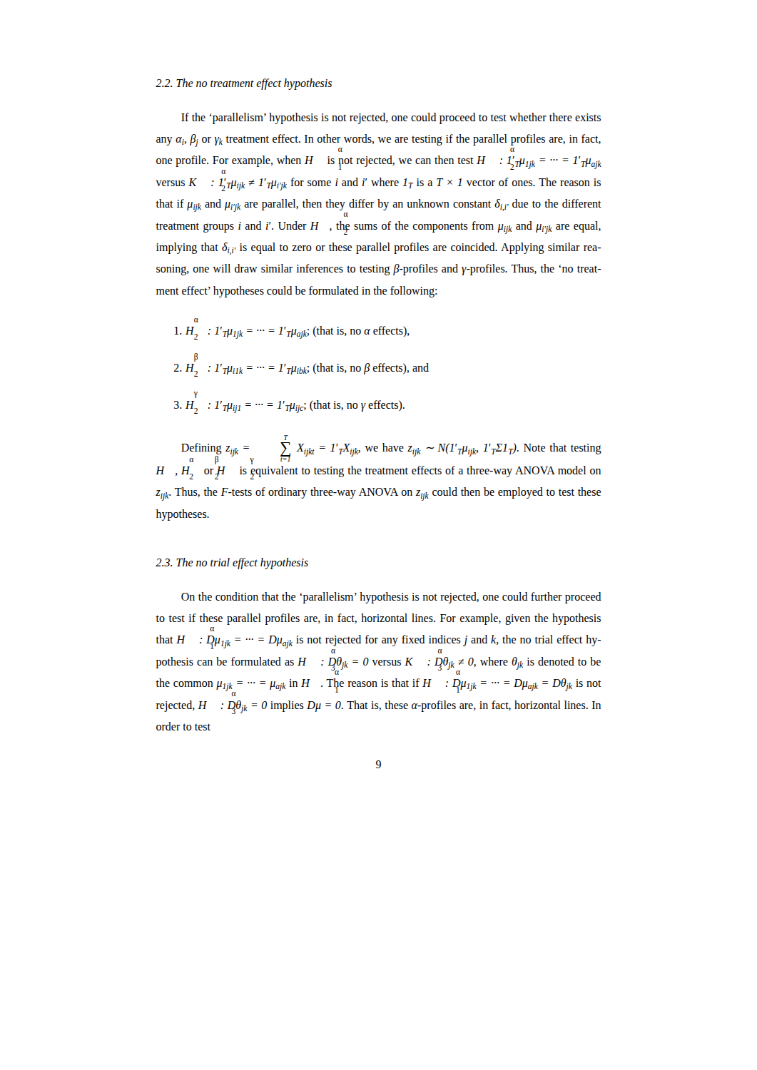2.2. The no treatment effect hypothesis
If the ‘parallelism’ hypothesis is not rejected, one could proceed to test whether there exists any αi, βj or γk treatment effect. In other words, we are testing if the parallel profiles are, in fact, one profile. For example, when Hα1 is not rejected, we can then test Hα2 : 1′Tμ1jk = ··· = 1′Tμajk versus Kα2 : 1′Tμijk ≠ 1′Tμi′jk for some i and i′ where 1T is a T × 1 vector of ones. The reason is that if μijk and μi′jk are parallel, then they differ by an unknown constant δi,i′ due to the different treatment groups i and i′. Under Hα2, the sums of the components from μijk and μi′jk are equal, implying that δi,i′ is equal to zero or these parallel profiles are coincided. Applying similar reasoning, one will draw similar inferences to testing β-profiles and γ-profiles. Thus, the ‘no treatment effect’ hypotheses could be formulated in the following:
Hα2 : 1′Tμ1jk = ··· = 1′Tμajk; (that is, no α effects),
Hβ2 : 1′Tμi1k = ··· = 1′Tμibk; (that is, no β effects), and
Hγ2 : 1′Tμij1 = ··· = 1′Tμijc; (that is, no γ effects).
Defining zijk = T∑t=1 Xijkt = 1′TXijk, we have zijk ∼ N(1′Tμijk, 1′TΣ1T). Note that testing Hα2, Hβ2 or Hγ2 is equivalent to testing the treatment effects of a three-way ANOVA model on zijk. Thus, the F-tests of ordinary three-way ANOVA on zijk could then be employed to test these hypotheses.
2.3. The no trial effect hypothesis
On the condition that the ‘parallelism’ hypothesis is not rejected, one could further proceed to test if these parallel profiles are, in fact, horizontal lines. For example, given the hypothesis that Hα1 : Dμ1jk = ··· = Dμajk is not rejected for any fixed indices j and k, the no trial effect hypothesis can be formulated as Hα3 : Dθjk = 0 versus Kα3 : Dθjk ≠ 0, where θjk is denoted to be the common μ1jk = ··· = μajk in Hα1. The reason is that if Hα1 : Dμ1jk = ··· = Dμajk = Dθjk is not rejected, Hα3 : Dθjk = 0 implies Dμ = 0. That is, these α-profiles are, in fact, horizontal lines. In order to test
9